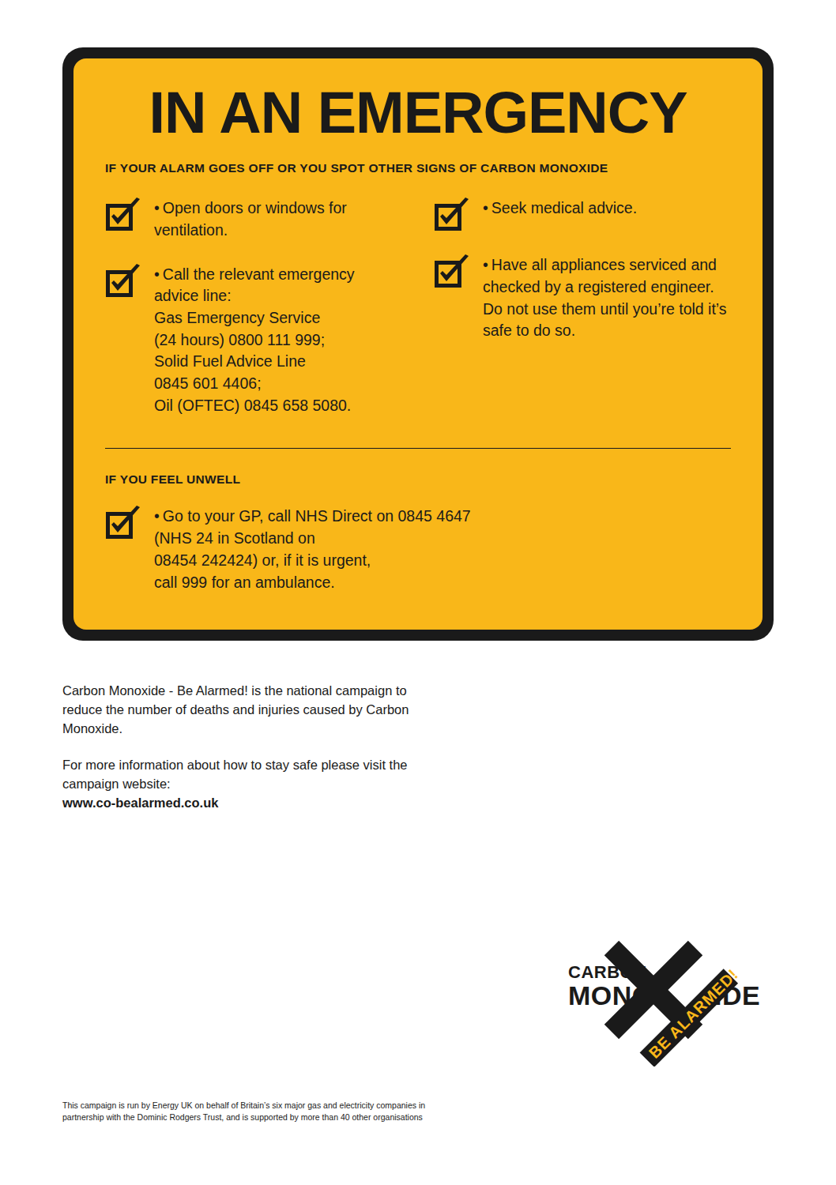IN AN EMERGENCY
IF YOUR ALARM GOES OFF OR YOU SPOT OTHER SIGNS OF CARBON MONOXIDE
•Open doors or windows for ventilation.
•Call the relevant emergency advice line:
Gas Emergency Service
(24 hours) 0800 111 999;
Solid Fuel Advice Line
0845 601 4406;
Oil (OFTEC) 0845 658 5080.
•Seek medical advice.
•Have all appliances serviced and checked by a registered engineer. Do not use them until you’re told it’s safe to do so.
IF YOU FEEL UNWELL
•Go to your GP, call NHS Direct on 0845 4647
(NHS 24 in Scotland on
08454 242424) or, if it is urgent,
call 999 for an ambulance.
Carbon Monoxide - Be Alarmed! is the national campaign to reduce the number of deaths and injuries caused by Carbon Monoxide.
For more information about how to stay safe please visit the campaign website:
www.co-bealarmed.co.uk
CARBON MONO IDE BE ALARMED!
This campaign is run by Energy UK on behalf of Britain’s six major gas and electricity companies in partnership with the Dominic Rodgers Trust, and is supported by more than 40 other organisations